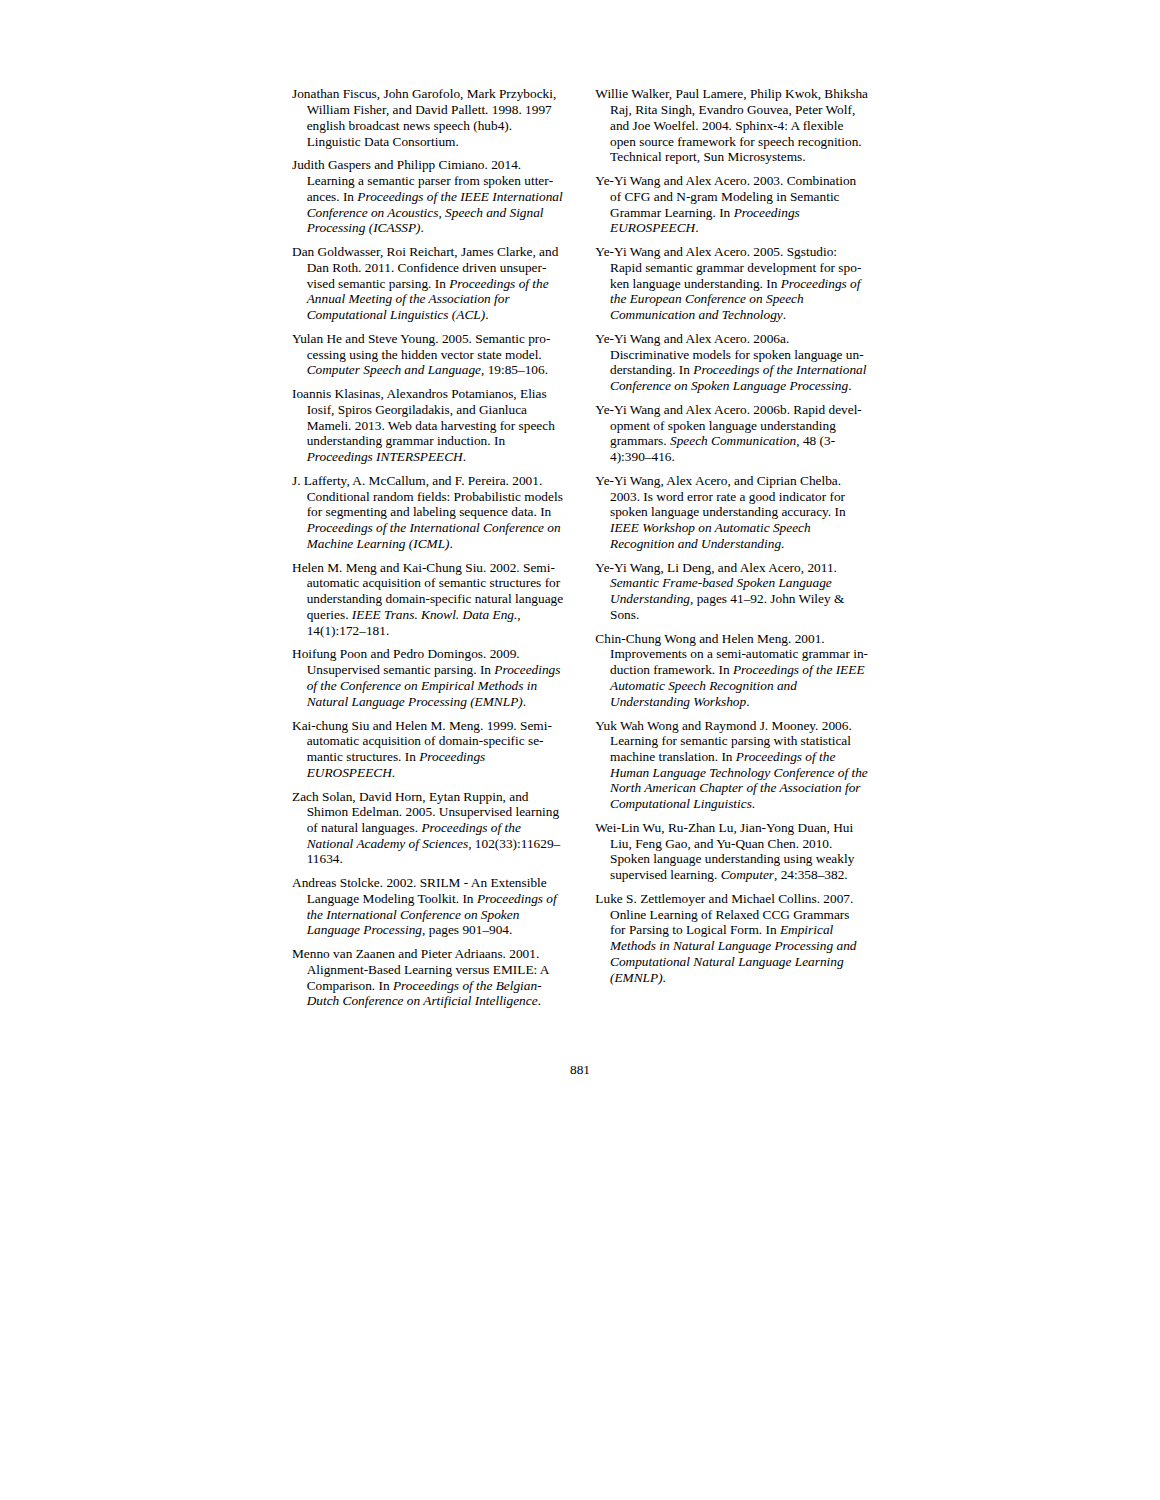Jonathan Fiscus, John Garofolo, Mark Przybocki, William Fisher, and David Pallett. 1998. 1997 english broadcast news speech (hub4). Linguistic Data Consortium.
Judith Gaspers and Philipp Cimiano. 2014. Learning a semantic parser from spoken utterances. In Proceedings of the IEEE International Conference on Acoustics, Speech and Signal Processing (ICASSP).
Dan Goldwasser, Roi Reichart, James Clarke, and Dan Roth. 2011. Confidence driven unsupervised semantic parsing. In Proceedings of the Annual Meeting of the Association for Computational Linguistics (ACL).
Yulan He and Steve Young. 2005. Semantic processing using the hidden vector state model. Computer Speech and Language, 19:85–106.
Ioannis Klasinas, Alexandros Potamianos, Elias Iosif, Spiros Georgiladakis, and Gianluca Mameli. 2013. Web data harvesting for speech understanding grammar induction. In Proceedings INTERSPEECH.
J. Lafferty, A. McCallum, and F. Pereira. 2001. Conditional random fields: Probabilistic models for segmenting and labeling sequence data. In Proceedings of the International Conference on Machine Learning (ICML).
Helen M. Meng and Kai-Chung Siu. 2002. Semi-automatic acquisition of semantic structures for understanding domain-specific natural language queries. IEEE Trans. Knowl. Data Eng., 14(1):172–181.
Hoifung Poon and Pedro Domingos. 2009. Unsupervised semantic parsing. In Proceedings of the Conference on Empirical Methods in Natural Language Processing (EMNLP).
Kai-chung Siu and Helen M. Meng. 1999. Semi-automatic acquisition of domain-specific semantic structures. In Proceedings EUROSPEECH.
Zach Solan, David Horn, Eytan Ruppin, and Shimon Edelman. 2005. Unsupervised learning of natural languages. Proceedings of the National Academy of Sciences, 102(33):11629–11634.
Andreas Stolcke. 2002. SRILM - An Extensible Language Modeling Toolkit. In Proceedings of the International Conference on Spoken Language Processing, pages 901–904.
Menno van Zaanen and Pieter Adriaans. 2001. Alignment-Based Learning versus EMILE: A Comparison. In Proceedings of the Belgian-Dutch Conference on Artificial Intelligence.
Willie Walker, Paul Lamere, Philip Kwok, Bhiksha Raj, Rita Singh, Evandro Gouvea, Peter Wolf, and Joe Woelfel. 2004. Sphinx-4: A flexible open source framework for speech recognition. Technical report, Sun Microsystems.
Ye-Yi Wang and Alex Acero. 2003. Combination of CFG and N-gram Modeling in Semantic Grammar Learning. In Proceedings EUROSPEECH.
Ye-Yi Wang and Alex Acero. 2005. Sgstudio: Rapid semantic grammar development for spoken language understanding. In Proceedings of the European Conference on Speech Communication and Technology.
Ye-Yi Wang and Alex Acero. 2006a. Discriminative models for spoken language understanding. In Proceedings of the International Conference on Spoken Language Processing.
Ye-Yi Wang and Alex Acero. 2006b. Rapid development of spoken language understanding grammars. Speech Communication, 48 (3-4):390–416.
Ye-Yi Wang, Alex Acero, and Ciprian Chelba. 2003. Is word error rate a good indicator for spoken language understanding accuracy. In IEEE Workshop on Automatic Speech Recognition and Understanding.
Ye-Yi Wang, Li Deng, and Alex Acero, 2011. Semantic Frame-based Spoken Language Understanding, pages 41–92. John Wiley & Sons.
Chin-Chung Wong and Helen Meng. 2001. Improvements on a semi-automatic grammar induction framework. In Proceedings of the IEEE Automatic Speech Recognition and Understanding Workshop.
Yuk Wah Wong and Raymond J. Mooney. 2006. Learning for semantic parsing with statistical machine translation. In Proceedings of the Human Language Technology Conference of the North American Chapter of the Association for Computational Linguistics.
Wei-Lin Wu, Ru-Zhan Lu, Jian-Yong Duan, Hui Liu, Feng Gao, and Yu-Quan Chen. 2010. Spoken language understanding using weakly supervised learning. Computer, 24:358–382.
Luke S. Zettlemoyer and Michael Collins. 2007. Online Learning of Relaxed CCG Grammars for Parsing to Logical Form. In Empirical Methods in Natural Language Processing and Computational Natural Language Learning (EMNLP).
881